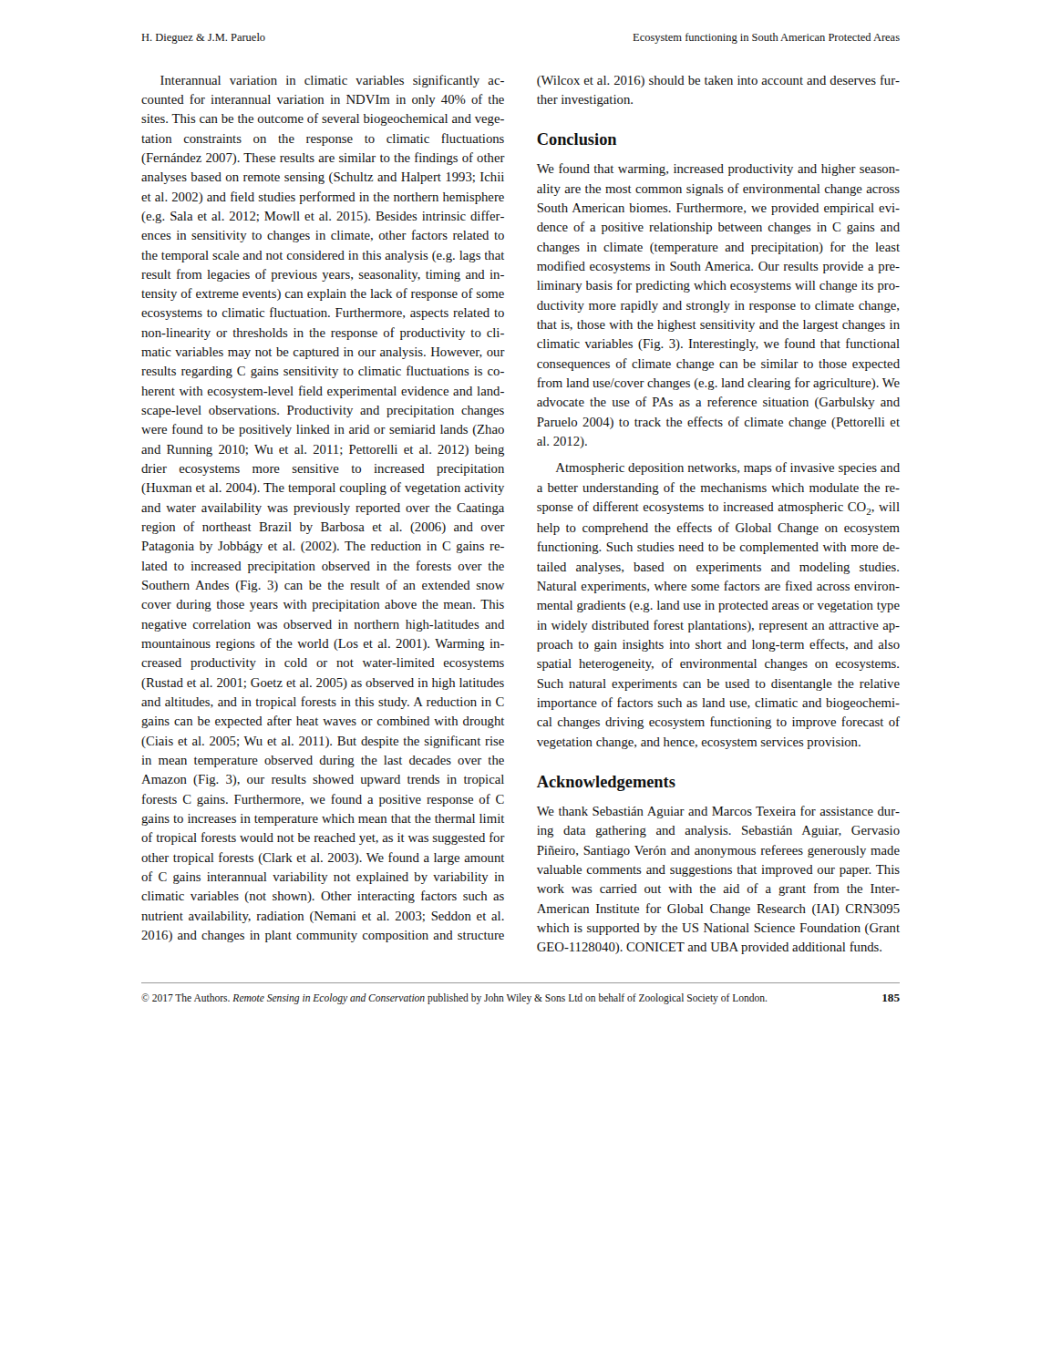H. Dieguez & J.M. Paruelo Ecosystem functioning in South American Protected Areas
Interannual variation in climatic variables significantly accounted for interannual variation in NDVIm in only 40% of the sites. This can be the outcome of several biogeochemical and vegetation constraints on the response to climatic fluctuations (Fernández 2007). These results are similar to the findings of other analyses based on remote sensing (Schultz and Halpert 1993; Ichii et al. 2002) and field studies performed in the northern hemisphere (e.g. Sala et al. 2012; Mowll et al. 2015). Besides intrinsic differences in sensitivity to changes in climate, other factors related to the temporal scale and not considered in this analysis (e.g. lags that result from legacies of previous years, seasonality, timing and intensity of extreme events) can explain the lack of response of some ecosystems to climatic fluctuation. Furthermore, aspects related to non-linearity or thresholds in the response of productivity to climatic variables may not be captured in our analysis. However, our results regarding C gains sensitivity to climatic fluctuations is coherent with ecosystem-level field experimental evidence and landscape-level observations. Productivity and precipitation changes were found to be positively linked in arid or semiarid lands (Zhao and Running 2010; Wu et al. 2011; Pettorelli et al. 2012) being drier ecosystems more sensitive to increased precipitation (Huxman et al. 2004). The temporal coupling of vegetation activity and water availability was previously reported over the Caatinga region of northeast Brazil by Barbosa et al. (2006) and over Patagonia by Jobbágy et al. (2002). The reduction in C gains related to increased precipitation observed in the forests over the Southern Andes (Fig. 3) can be the result of an extended snow cover during those years with precipitation above the mean. This negative correlation was observed in northern high-latitudes and mountainous regions of the world (Los et al. 2001). Warming increased productivity in cold or not water-limited ecosystems (Rustad et al. 2001; Goetz et al. 2005) as observed in high latitudes and altitudes, and in tropical forests in this study. A reduction in C gains can be expected after heat waves or combined with drought (Ciais et al. 2005; Wu et al. 2011). But despite the significant rise in mean temperature observed during the last decades over the Amazon (Fig. 3), our results showed upward trends in tropical forests C gains. Furthermore, we found a positive response of C gains to increases in temperature which mean that the thermal limit of tropical forests would not be reached yet, as it was suggested for other tropical forests (Clark et al. 2003). We found a large amount of C gains interannual variability not explained by variability in climatic variables (not shown). Other interacting factors such as nutrient availability, radiation (Nemani et al. 2003; Seddon et al. 2016) and changes in plant community composition and structure (Wilcox et al. 2016) should be taken into account and deserves further investigation.
Conclusion
We found that warming, increased productivity and higher seasonality are the most common signals of environmental change across South American biomes. Furthermore, we provided empirical evidence of a positive relationship between changes in C gains and changes in climate (temperature and precipitation) for the least modified ecosystems in South America. Our results provide a preliminary basis for predicting which ecosystems will change its productivity more rapidly and strongly in response to climate change, that is, those with the highest sensitivity and the largest changes in climatic variables (Fig. 3). Interestingly, we found that functional consequences of climate change can be similar to those expected from land use/cover changes (e.g. land clearing for agriculture). We advocate the use of PAs as a reference situation (Garbulsky and Paruelo 2004) to track the effects of climate change (Pettorelli et al. 2012).
Atmospheric deposition networks, maps of invasive species and a better understanding of the mechanisms which modulate the response of different ecosystems to increased atmospheric CO2, will help to comprehend the effects of Global Change on ecosystem functioning. Such studies need to be complemented with more detailed analyses, based on experiments and modeling studies. Natural experiments, where some factors are fixed across environmental gradients (e.g. land use in protected areas or vegetation type in widely distributed forest plantations), represent an attractive approach to gain insights into short and long-term effects, and also spatial heterogeneity, of environmental changes on ecosystems. Such natural experiments can be used to disentangle the relative importance of factors such as land use, climatic and biogeochemical changes driving ecosystem functioning to improve forecast of vegetation change, and hence, ecosystem services provision.
Acknowledgements
We thank Sebastián Aguiar and Marcos Texeira for assistance during data gathering and analysis. Sebastián Aguiar, Gervasio Piñeiro, Santiago Verón and anonymous referees generously made valuable comments and suggestions that improved our paper. This work was carried out with the aid of a grant from the Inter-American Institute for Global Change Research (IAI) CRN3095 which is supported by the US National Science Foundation (Grant GEO-1128040). CONICET and UBA provided additional funds.
© 2017 The Authors. Remote Sensing in Ecology and Conservation published by John Wiley & Sons Ltd on behalf of Zoological Society of London. 185